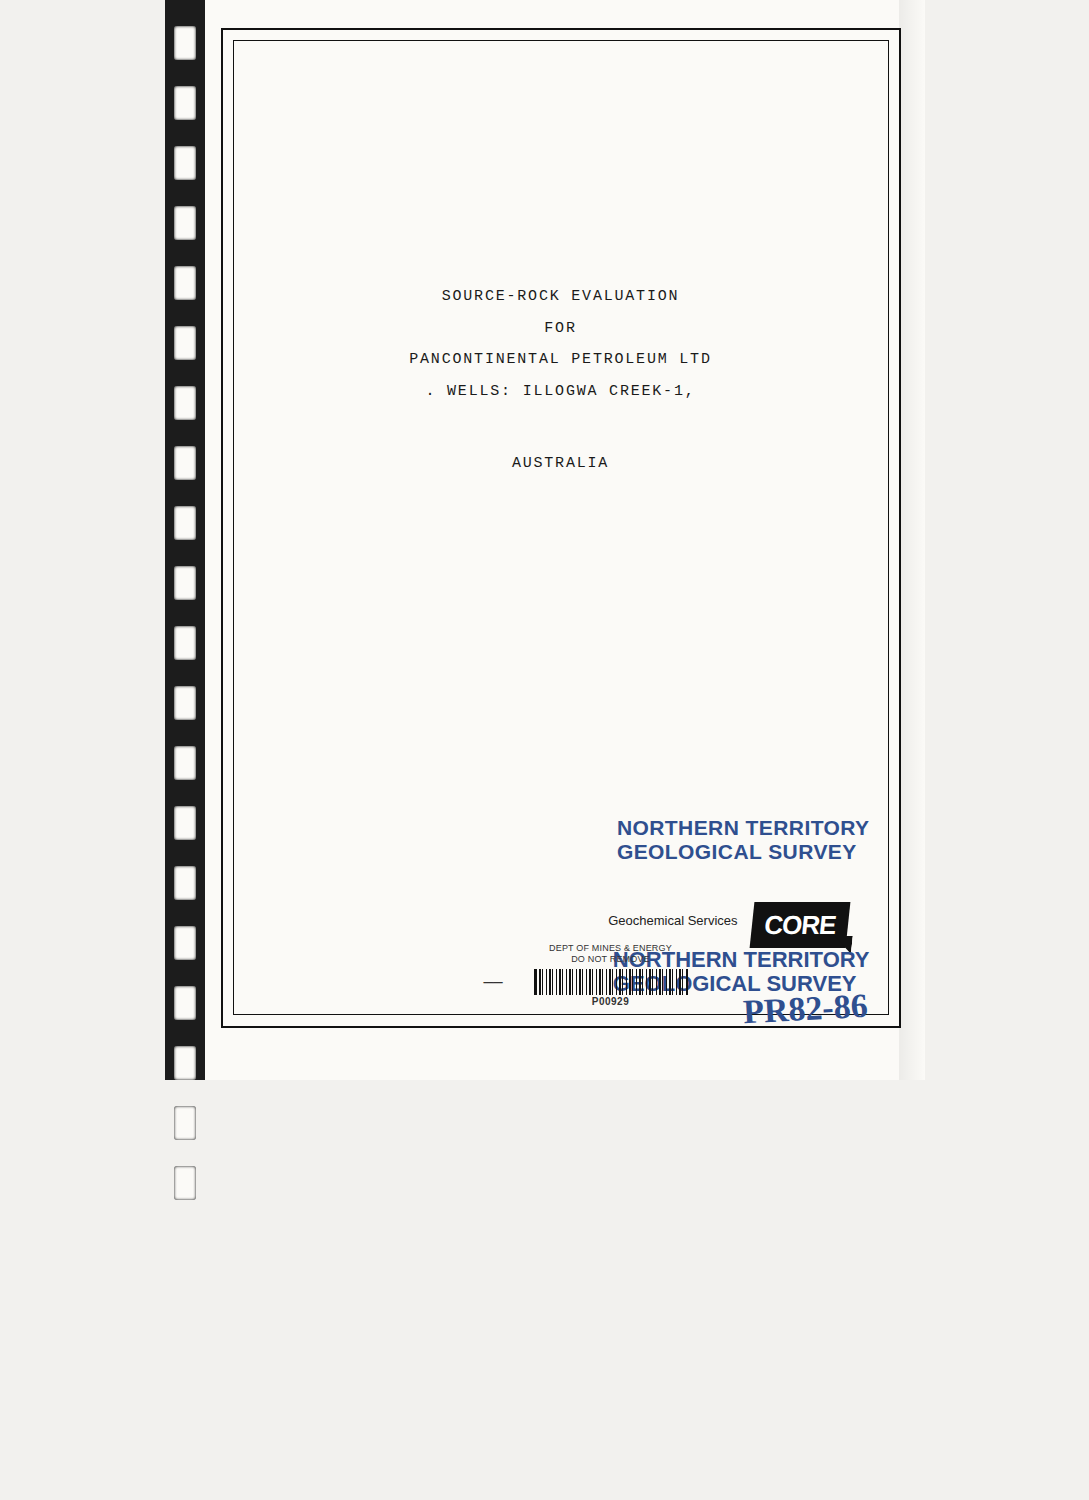SOURCE-ROCK EVALUATION
FOR
PANCONTINENTAL PETROLEUM LTD
. WELLS: ILLOGWA CREEK-1,
AUSTRALIA
NORTHERN TERRITORY
GEOLOGICAL SURVEY
Geochemical Services
CORE
NORTHERN TERRITORY
GEOLOGICAL SURVEY
PR82-86
——
DEPT OF MINES & ENERGY
DO NOT REMOVE
P00929